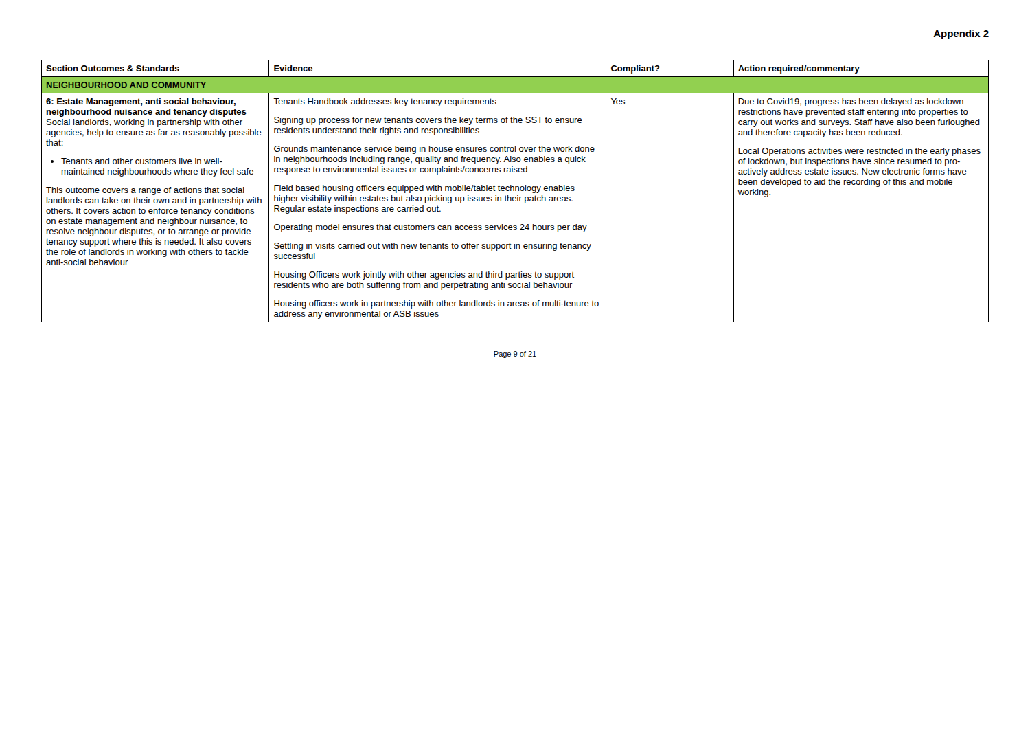Appendix 2
| Section Outcomes & Standards | Evidence | Compliant? | Action required/commentary |
| --- | --- | --- | --- |
| NEIGHBOURHOOD AND COMMUNITY |
| 6: Estate Management, anti social behaviour, neighbourhood nuisance and tenancy disputes Social landlords, working in partnership with other agencies, help to ensure as far as reasonably possible that: Tenants and other customers live in well-maintained neighbourhoods where they feel safe This outcome covers a range of actions that social landlords can take on their own and in partnership with others. It covers action to enforce tenancy conditions on estate management and neighbour nuisance, to resolve neighbour disputes, or to arrange or provide tenancy support where this is needed. It also covers the role of landlords in working with others to tackle anti-social behaviour | Tenants Handbook addresses key tenancy requirements Signing up process for new tenants covers the key terms of the SST to ensure residents understand their rights and responsibilities Grounds maintenance service being in house ensures control over the work done in neighbourhoods including range, quality and frequency. Also enables a quick response to environmental issues or complaints/concerns raised Field based housing officers equipped with mobile/tablet technology enables higher visibility within estates but also picking up issues in their patch areas. Regular estate inspections are carried out. Operating model ensures that customers can access services 24 hours per day Settling in visits carried out with new tenants to offer support in ensuring tenancy successful Housing Officers work jointly with other agencies and third parties to support residents who are both suffering from and perpetrating anti social behaviour Housing officers work in partnership with other landlords in areas of multi-tenure to address any environmental or ASB issues | Yes | Due to Covid19, progress has been delayed as lockdown restrictions have prevented staff entering into properties to carry out works and surveys. Staff have also been furloughed and therefore capacity has been reduced. Local Operations activities were restricted in the early phases of lockdown, but inspections have since resumed to pro-actively address estate issues. New electronic forms have been developed to aid the recording of this and mobile working. |
Page 9 of 21